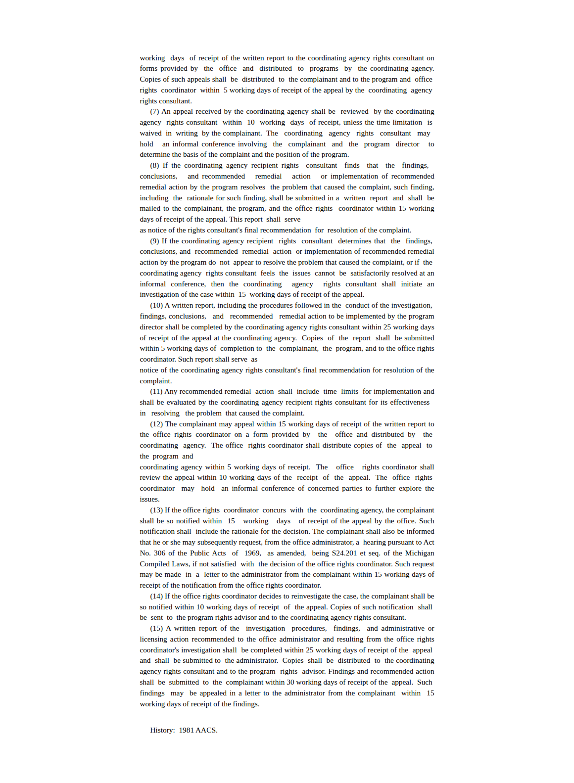working days of receipt of the written report to the coordinating agency rights consultant on forms provided by the office and distributed to programs by the coordinating agency. Copies of such appeals shall be distributed to the complainant and to the program and office rights coordinator within 5 working days of receipt of the appeal by the coordinating agency rights consultant.
(7) An appeal received by the coordinating agency shall be reviewed by the coordinating agency rights consultant within 10 working days of receipt, unless the time limitation is waived in writing by the complainant. The coordinating agency rights consultant may hold an informal conference involving the complainant and the program director to determine the basis of the complaint and the position of the program.
(8) If the coordinating agency recipient rights consultant finds that the findings, conclusions, and recommended remedial action or implementation of recommended remedial action by the program resolves the problem that caused the complaint, such finding, including the rationale for such finding, shall be submitted in a written report and shall be mailed to the complainant, the program, and the office rights coordinator within 15 working days of receipt of the appeal. This report shall serve
as notice of the rights consultant's final recommendation for resolution of the complaint.
(9) If the coordinating agency recipient rights consultant determines that the findings, conclusions, and recommended remedial action or implementation of recommended remedial action by the program do not appear to resolve the problem that caused the complaint, or if the coordinating agency rights consultant feels the issues cannot be satisfactorily resolved at an informal conference, then the coordinating agency rights consultant shall initiate an investigation of the case within 15 working days of receipt of the appeal.
(10) A written report, including the procedures followed in the conduct of the investigation, findings, conclusions, and recommended remedial action to be implemented by the program director shall be completed by the coordinating agency rights consultant within 25 working days of receipt of the appeal at the coordinating agency. Copies of the report shall be submitted within 5 working days of completion to the complainant, the program, and to the office rights coordinator. Such report shall serve as
notice of the coordinating agency rights consultant's final recommendation for resolution of the complaint.
(11) Any recommended remedial action shall include time limits for implementation and shall be evaluated by the coordinating agency recipient rights consultant for its effectiveness in resolving the problem that caused the complaint.
(12) The complainant may appeal within 15 working days of receipt of the written report to the office rights coordinator on a form provided by the office and distributed by the coordinating agency. The office rights coordinator shall distribute copies of the appeal to the program and
coordinating agency within 5 working days of receipt. The office rights coordinator shall review the appeal within 10 working days of the receipt of the appeal. The office rights coordinator may hold an informal conference of concerned parties to further explore the issues.
(13) If the office rights coordinator concurs with the coordinating agency, the complainant shall be so notified within 15 working days of receipt of the appeal by the office. Such notification shall include the rationale for the decision. The complainant shall also be informed that he or she may subsequently request, from the office administrator, a hearing pursuant to Act No. 306 of the Public Acts of 1969, as amended, being S24.201 et seq. of the Michigan Compiled Laws, if not satisfied with the decision of the office rights coordinator. Such request may be made in a letter to the administrator from the complainant within 15 working days of receipt of the notification from the office rights coordinator.
(14) If the office rights coordinator decides to reinvestigate the case, the complainant shall be so notified within 10 working days of receipt of the appeal. Copies of such notification shall be sent to the program rights advisor and to the coordinating agency rights consultant.
(15) A written report of the investigation procedures, findings, and administrative or licensing action recommended to the office administrator and resulting from the office rights coordinator's investigation shall be completed within 25 working days of receipt of the appeal and shall be submitted to the administrator. Copies shall be distributed to the coordinating agency rights consultant and to the program rights advisor. Findings and recommended action shall be submitted to the complainant within 30 working days of receipt of the appeal. Such findings may be appealed in a letter to the administrator from the complainant within 15 working days of receipt of the findings.
History: 1981 AACS.